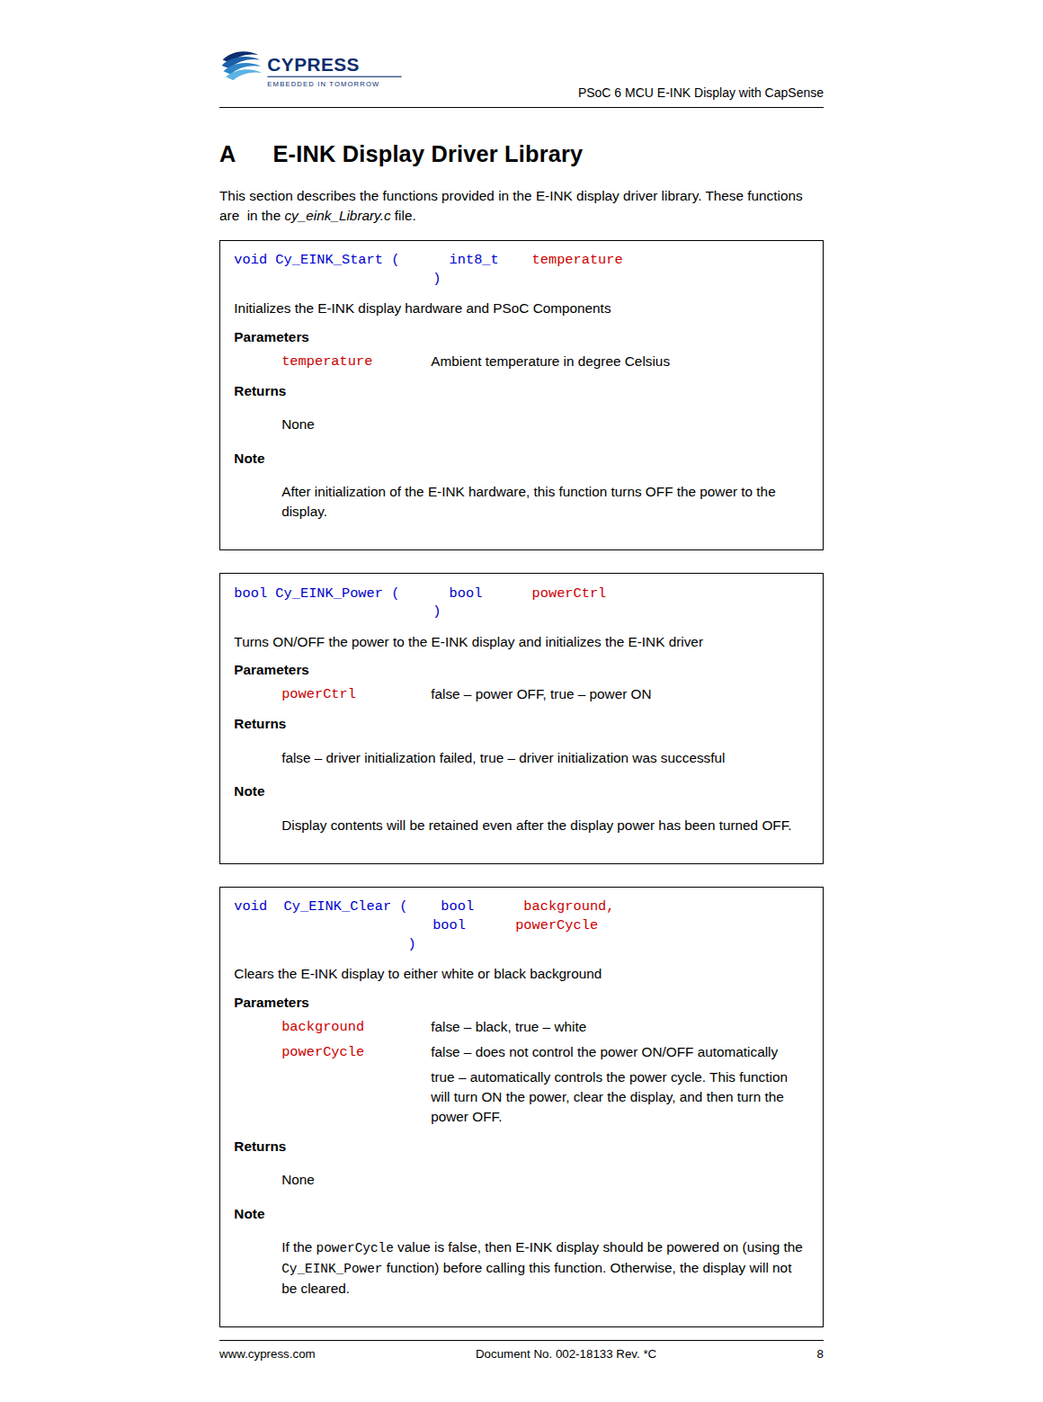CYPRESS EMBEDDED IN TOMORROW
PSoC 6 MCU E-INK Display with CapSense
AE-INK Display Driver Library
This section describes the functions provided in the E-INK display driver library. These functions are in the cy_eink_Library.c file.
void Cy_EINK_Start ( int8_t temperature )
Initializes the E-INK display hardware and PSoC Components
Parameters
| temperature | Ambient temperature in degree Celsius |
Returns
None
Note
After initialization of the E-INK hardware, this function turns OFF the power to the display.
bool Cy_EINK_Power ( bool powerCtrl )
Turns ON/OFF the power to the E-INK display and initializes the E-INK driver
Parameters
| powerCtrl | false – power OFF, true – power ON |
Returns
false – driver initialization failed, true – driver initialization was successful
Note
Display contents will be retained even after the display power has been turned OFF.
void Cy_EINK_Clear ( bool background, bool powerCycle )
Clears the E-INK display to either white or black background
Parameters
| background | false – black, true – white |
| powerCycle | false – does not control the power ON/OFF automatically |
| | true – automatically controls the power cycle. This function will turn ON the power, clear the display, and then turn the power OFF. |
Returns
None
Note
If the powerCycle value is false, then E-INK display should be powered on (using the Cy_EINK_Power function) before calling this function. Otherwise, the display will not be cleared.
www.cypress.com
Document No. 002-18133 Rev. *C
8